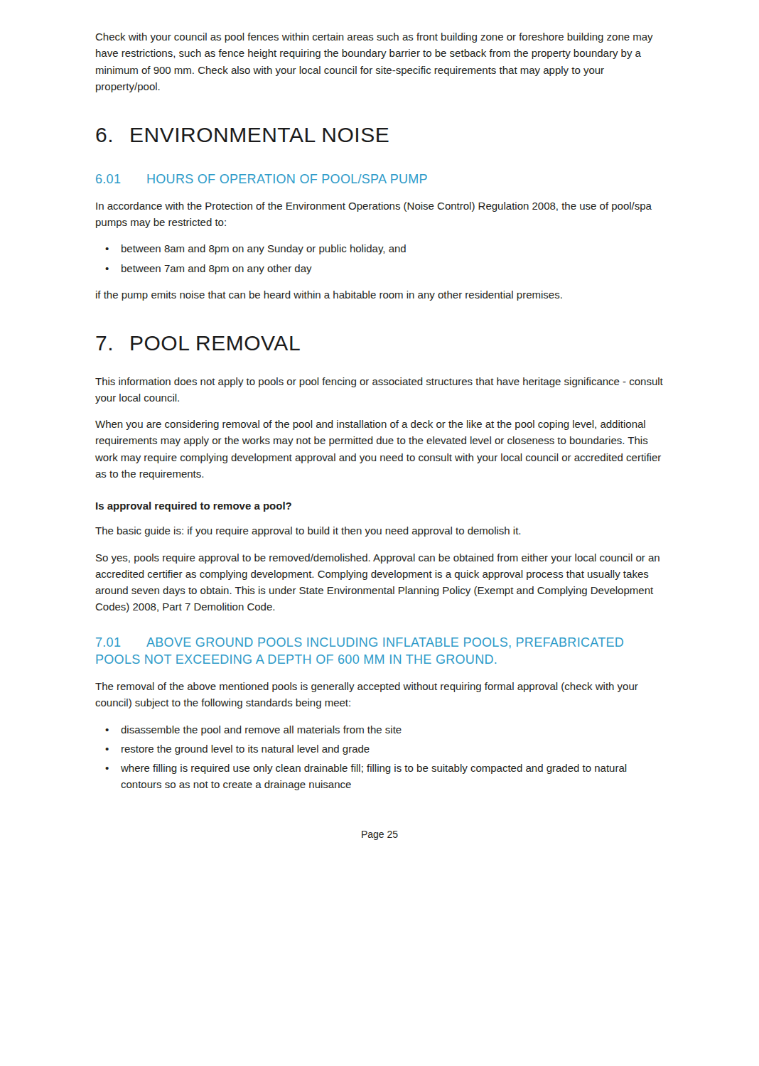Check with your council as pool fences within certain areas such as front building zone or foreshore building zone may have restrictions, such as fence height requiring the boundary barrier to be setback from the property boundary by a minimum of 900 mm. Check also with your local council for site-specific requirements that may apply to your property/pool.
6. ENVIRONMENTAL NOISE
6.01 HOURS OF OPERATION OF POOL/SPA PUMP
In accordance with the Protection of the Environment Operations (Noise Control) Regulation 2008, the use of pool/spa pumps may be restricted to:
between 8am and 8pm on any Sunday or public holiday, and
between 7am and 8pm on any other day
if the pump emits noise that can be heard within a habitable room in any other residential premises.
7. POOL REMOVAL
This information does not apply to pools or pool fencing or associated structures that have heritage significance - consult your local council.
When you are considering removal of the pool and installation of a deck or the like at the pool coping level, additional requirements may apply or the works may not be permitted due to the elevated level or closeness to boundaries. This work may require complying development approval and you need to consult with your local council or accredited certifier as to the requirements.
Is approval required to remove a pool?
The basic guide is: if you require approval to build it then you need approval to demolish it.
So yes, pools require approval to be removed/demolished. Approval can be obtained from either your local council or an accredited certifier as complying development. Complying development is a quick approval process that usually takes around seven days to obtain. This is under State Environmental Planning Policy (Exempt and Complying Development Codes) 2008, Part 7 Demolition Code.
7.01 ABOVE GROUND POOLS INCLUDING INFLATABLE POOLS, PREFABRICATED POOLS NOT EXCEEDING A DEPTH OF 600 MM IN THE GROUND.
The removal of the above mentioned pools is generally accepted without requiring formal approval (check with your council) subject to the following standards being meet:
disassemble the pool and remove all materials from the site
restore the ground level to its natural level and grade
where filling is required use only clean drainable fill; filling is to be suitably compacted and graded to natural contours so as not to create a drainage nuisance
Page 25